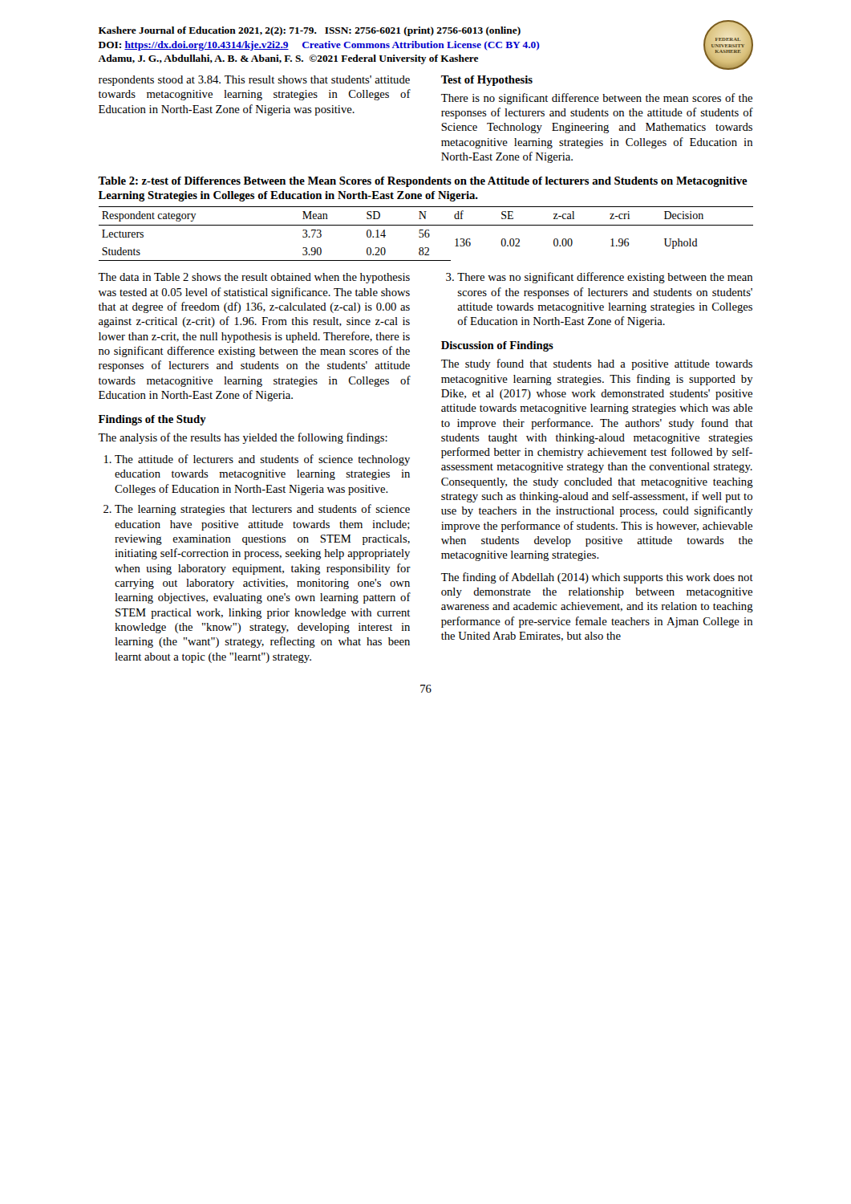FEDERAL
UNIVERSITY
KASHERE
Kashere Journal of Education 2021, 2(2): 71-79. ISSN: 2756-6021 (print) 2756-6013 (online)
DOI: https://dx.doi.org/10.4314/kje.v2i2.9 Creative Commons Attribution License (CC BY 4.0)
Adamu, J. G., Abdullahi, A. B. & Abani, F. S. ©2021 Federal University of Kashere
respondents stood at 3.84. This result shows that students' attitude towards metacognitive learning strategies in Colleges of Education in North-East Zone of Nigeria was positive.
Test of Hypothesis
There is no significant difference between the mean scores of the responses of lecturers and students on the attitude of students of Science Technology Engineering and Mathematics towards metacognitive learning strategies in Colleges of Education in North-East Zone of Nigeria.
Table 2: z-test of Differences Between the Mean Scores of Respondents on the Attitude of lecturers and Students on Metacognitive Learning Strategies in Colleges of Education in North-East Zone of Nigeria.
| Respondent category | Mean | SD | N | df | SE | z-cal | z-cri | Decision |
| --- | --- | --- | --- | --- | --- | --- | --- | --- |
| Lecturers | 3.73 | 0.14 | 56 | 136 | 0.02 | 0.00 | 1.96 | Uphold |
| Students | 3.90 | 0.20 | 82 |
The data in Table 2 shows the result obtained when the hypothesis was tested at 0.05 level of statistical significance. The table shows that at degree of freedom (df) 136, z-calculated (z-cal) is 0.00 as against z-critical (z-crit) of 1.96. From this result, since z-cal is lower than z-crit, the null hypothesis is upheld. Therefore, there is no significant difference existing between the mean scores of the responses of lecturers and students on the students' attitude towards metacognitive learning strategies in Colleges of Education in North-East Zone of Nigeria.
Findings of the Study
The analysis of the results has yielded the following findings:
The attitude of lecturers and students of science technology education towards metacognitive learning strategies in Colleges of Education in North-East Nigeria was positive.
The learning strategies that lecturers and students of science education have positive attitude towards them include; reviewing examination questions on STEM practicals, initiating self-correction in process, seeking help appropriately when using laboratory equipment, taking responsibility for carrying out laboratory activities, monitoring one's own learning objectives, evaluating one's own learning pattern of STEM practical work, linking prior knowledge with current knowledge (the "know") strategy, developing interest in learning (the "want") strategy, reflecting on what has been learnt about a topic (the "learnt") strategy.
There was no significant difference existing between the mean scores of the responses of lecturers and students on students' attitude towards metacognitive learning strategies in Colleges of Education in North-East Zone of Nigeria.
Discussion of Findings
The study found that students had a positive attitude towards metacognitive learning strategies. This finding is supported by Dike, et al (2017) whose work demonstrated students' positive attitude towards metacognitive learning strategies which was able to improve their performance. The authors' study found that students taught with thinking-aloud metacognitive strategies performed better in chemistry achievement test followed by self-assessment metacognitive strategy than the conventional strategy. Consequently, the study concluded that metacognitive teaching strategy such as thinking-aloud and self-assessment, if well put to use by teachers in the instructional process, could significantly improve the performance of students. This is however, achievable when students develop positive attitude towards the metacognitive learning strategies.
The finding of Abdellah (2014) which supports this work does not only demonstrate the relationship between metacognitive awareness and academic achievement, and its relation to teaching performance of pre-service female teachers in Ajman College in the United Arab Emirates, but also the
76